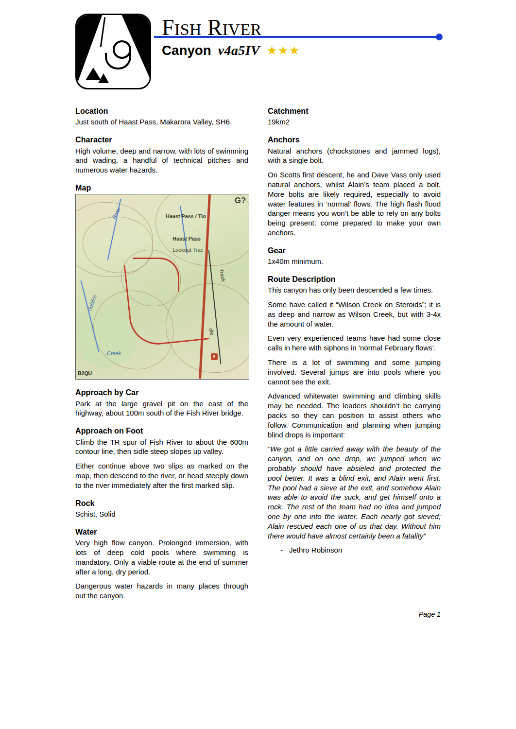FISH RIVER
Canyon v4a5IV ★★★
Location
Just south of Haast Pass, Makarora Valley, SH6.
Character
High volume, deep and narrow, with lots of swimming and wading, a handful of technical pitches and numerous water hazards.
Map
G? River Haast Pass / Tio Haast Pass Lookout Trac Jubilee Creek Track dle 6 B2QU
Approach by Car
Park at the large gravel pit on the east of the highway, about 100m south of the Fish River bridge.
Approach on Foot
Climb the TR spur of Fish River to about the 600m contour line, then sidle steep slopes up valley.
Either continue above two slips as marked on the map, then descend to the river, or head steeply down to the river immediately after the first marked slip.
Rock
Schist, Solid
Water
Very high flow canyon. Prolonged immersion, with lots of deep cold pools where swimming is mandatory. Only a viable route at the end of summer after a long, dry period.
Dangerous water hazards in many places through out the canyon.
Catchment
19km2
Anchors
Natural anchors (chockstones and jammed logs), with a single bolt.
On Scotts first descent, he and Dave Vass only used natural anchors, whilst Alain’s team placed a bolt. More bolts are likely required, especially to avoid water features in ‘normal’ flows. The high flash flood danger means you won’t be able to rely on any bolts being present: come prepared to make your own anchors.
Gear
1x40m minimum.
Route Description
This canyon has only been descended a few times.
Some have called it “Wilson Creek on Steroids”; it is as deep and narrow as Wilson Creek, but with 3-4x the amount of water.
Even very experienced teams have had some close calls in here with siphons in ‘normal February flows’.
There is a lot of swimming and some jumping involved. Several jumps are into pools where you cannot see the exit.
Advanced whitewater swimming and climbing skills may be needed. The leaders shouldn’t be carrying packs so they can position to assist others who follow. Communication and planning when jumping blind drops is important:
“We got a little carried away with the beauty of the canyon, and on one drop, we jumped when we probably should have absieled and protected the pool better. It was a blind exit, and Alain went first. The pool had a sieve at the exit, and somehow Alain was able to avoid the suck, and get himself onto a rock. The rest of the team had no idea and jumped one by one into the water. Each nearly got sieved; Alain rescued each one of us that day. Without him there would have almost certainly been a fatality”
-Jethro Robinson
Page 1